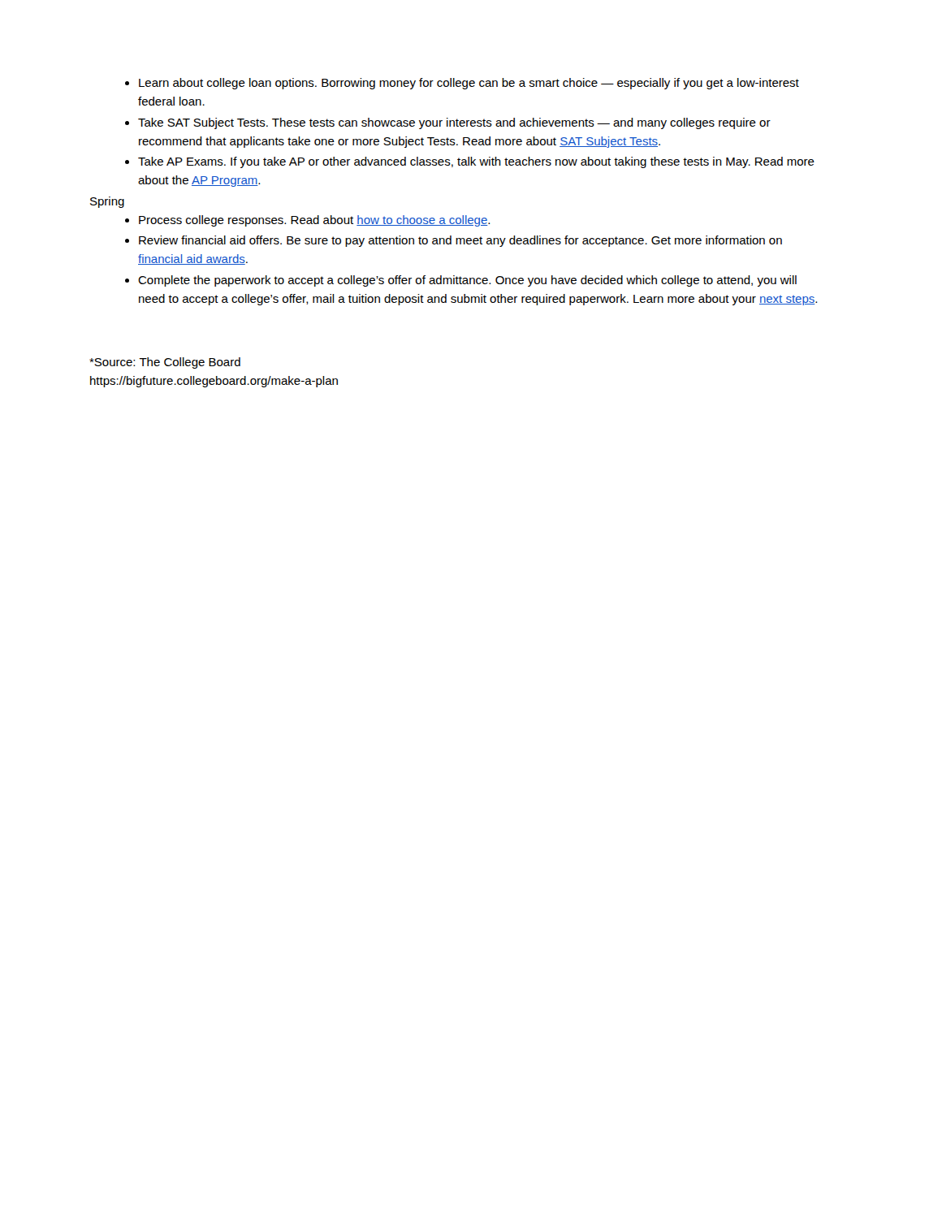Learn about college loan options. Borrowing money for college can be a smart choice — especially if you get a low-interest federal loan.
Take SAT Subject Tests. These tests can showcase your interests and achievements — and many colleges require or recommend that applicants take one or more Subject Tests. Read more about SAT Subject Tests.
Take AP Exams. If you take AP or other advanced classes, talk with teachers now about taking these tests in May. Read more about the AP Program.
Spring
Process college responses. Read about how to choose a college.
Review financial aid offers. Be sure to pay attention to and meet any deadlines for acceptance. Get more information on financial aid awards.
Complete the paperwork to accept a college’s offer of admittance. Once you have decided which college to attend, you will need to accept a college’s offer, mail a tuition deposit and submit other required paperwork. Learn more about your next steps.
*Source: The College Board
https://bigfuture.collegeboard.org/make-a-plan